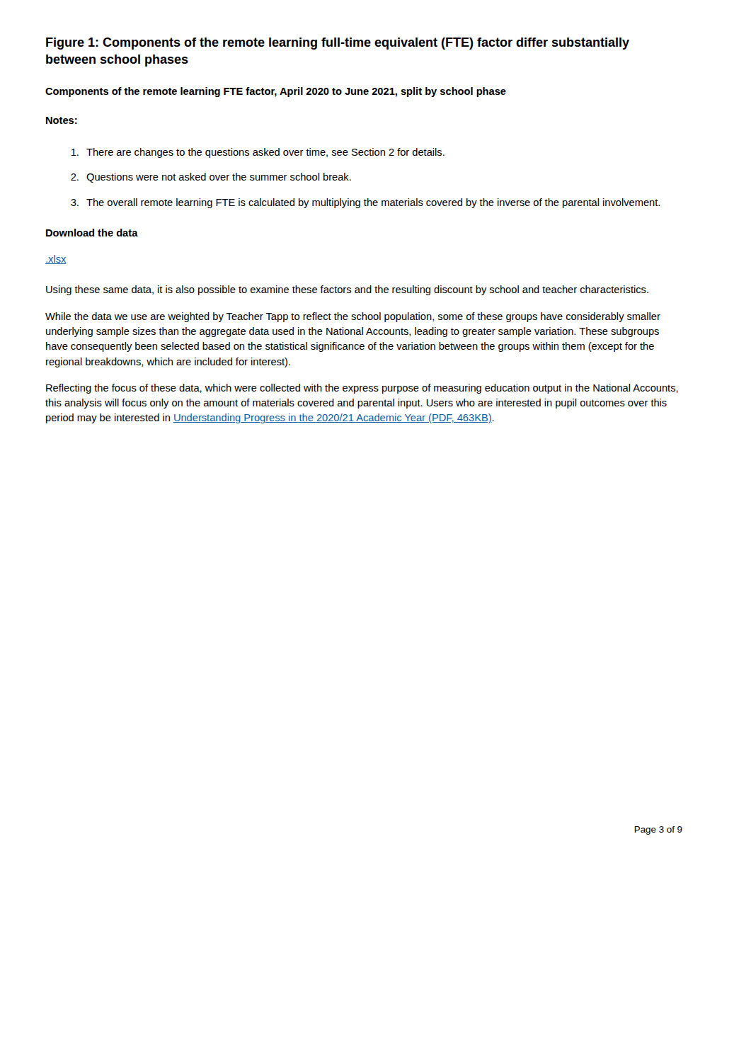Figure 1: Components of the remote learning full-time equivalent (FTE) factor differ substantially between school phases
Components of the remote learning FTE factor, April 2020 to June 2021, split by school phase
Notes:
There are changes to the questions asked over time, see Section 2 for details.
Questions were not asked over the summer school break.
The overall remote learning FTE is calculated by multiplying the materials covered by the inverse of the parental involvement.
Download the data
.xlsx
Using these same data, it is also possible to examine these factors and the resulting discount by school and teacher characteristics.
While the data we use are weighted by Teacher Tapp to reflect the school population, some of these groups have considerably smaller underlying sample sizes than the aggregate data used in the National Accounts, leading to greater sample variation. These subgroups have consequently been selected based on the statistical significance of the variation between the groups within them (except for the regional breakdowns, which are included for interest).
Reflecting the focus of these data, which were collected with the express purpose of measuring education output in the National Accounts, this analysis will focus only on the amount of materials covered and parental input. Users who are interested in pupil outcomes over this period may be interested in Understanding Progress in the 2020/21 Academic Year (PDF, 463KB).
Page 3 of 9